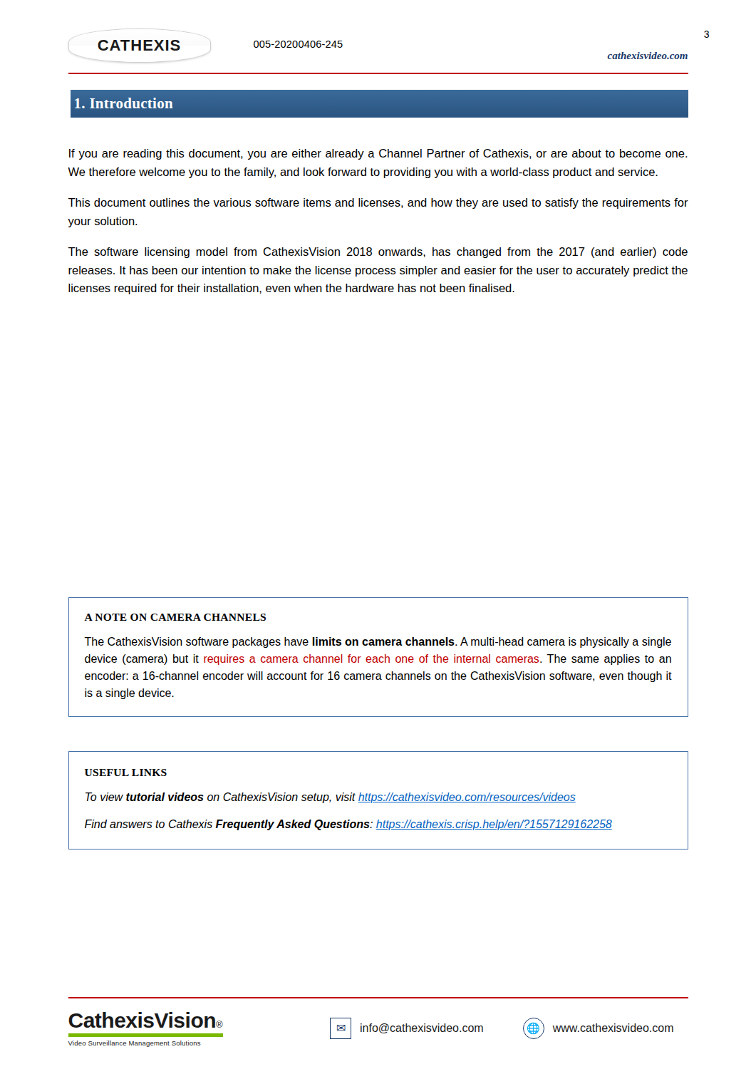CATHEXIS
005-20200406-245
3
cathexisvideo.com
1. Introduction
If you are reading this document, you are either already a Channel Partner of Cathexis, or are about to become one. We therefore welcome you to the family, and look forward to providing you with a world-class product and service.
This document outlines the various software items and licenses, and how they are used to satisfy the requirements for your solution.
The software licensing model from CathexisVision 2018 onwards, has changed from the 2017 (and earlier) code releases. It has been our intention to make the license process simpler and easier for the user to accurately predict the licenses required for their installation, even when the hardware has not been finalised.
A NOTE ON CAMERA CHANNELS
The CathexisVision software packages have limits on camera channels. A multi-head camera is physically a single device (camera) but it requires a camera channel for each one of the internal cameras. The same applies to an encoder: a 16-channel encoder will account for 16 camera channels on the CathexisVision software, even though it is a single device.
USEFUL LINKS
To view tutorial videos on CathexisVision setup, visit https://cathexisvideo.com/resources/videos
Find answers to Cathexis Frequently Asked Questions: https://cathexis.crisp.help/en/?1557129162258
Cathexis Vision®
Video Surveillance Management Solutions
✉
info@cathexisvideo.com
🌐
www.cathexisvideo.com